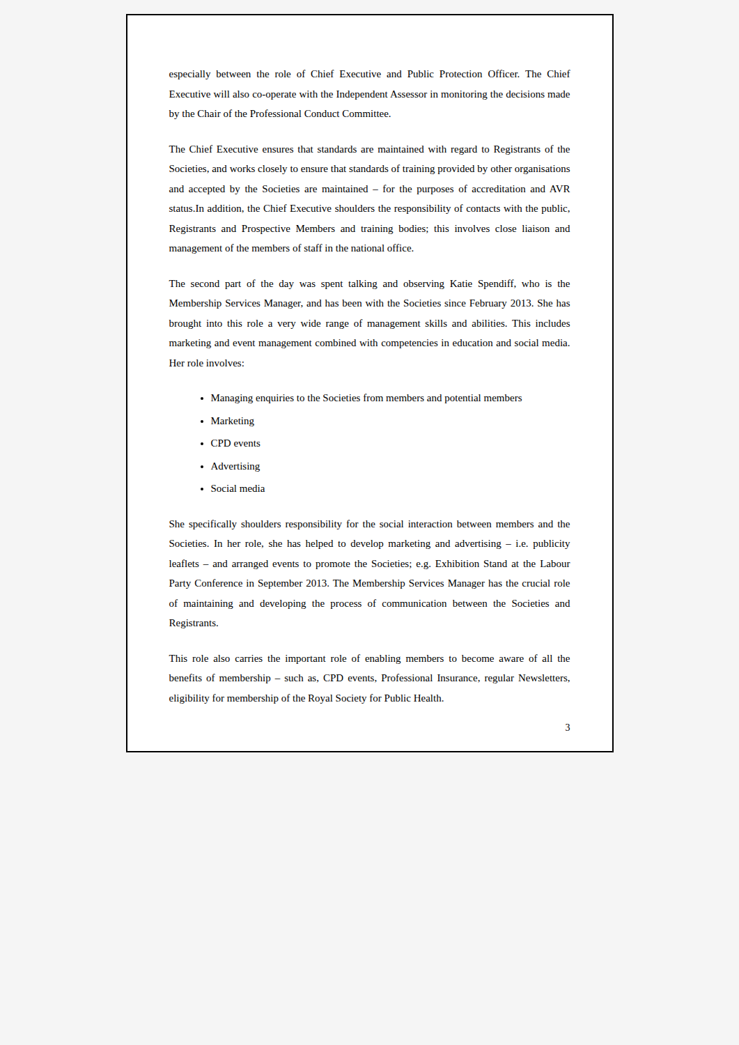especially between the role of Chief Executive and Public Protection Officer. The Chief Executive will also co-operate with the Independent Assessor in monitoring the decisions made by the Chair of the Professional Conduct Committee.
The Chief Executive ensures that standards are maintained with regard to Registrants of the Societies, and works closely to ensure that standards of training provided by other organisations and accepted by the Societies are maintained – for the purposes of accreditation and AVR status.In addition, the Chief Executive shoulders the responsibility of contacts with the public, Registrants and Prospective Members and training bodies; this involves close liaison and management of the members of staff in the national office.
The second part of the day was spent talking and observing Katie Spendiff, who is the Membership Services Manager, and has been with the Societies since February 2013. She has brought into this role a very wide range of management skills and abilities. This includes marketing and event management combined with competencies in education and social media. Her role involves:
Managing enquiries to the Societies from members and potential members
Marketing
CPD events
Advertising
Social media
She specifically shoulders responsibility for the social interaction between members and the Societies. In her role, she has helped to develop marketing and advertising – i.e. publicity leaflets – and arranged events to promote the Societies; e.g. Exhibition Stand at the Labour Party Conference in September 2013. The Membership Services Manager has the crucial role of maintaining and developing the process of communication between the Societies and Registrants.
This role also carries the important role of enabling members to become aware of all the benefits of membership – such as, CPD events, Professional Insurance, regular Newsletters, eligibility for membership of the Royal Society for Public Health.
3